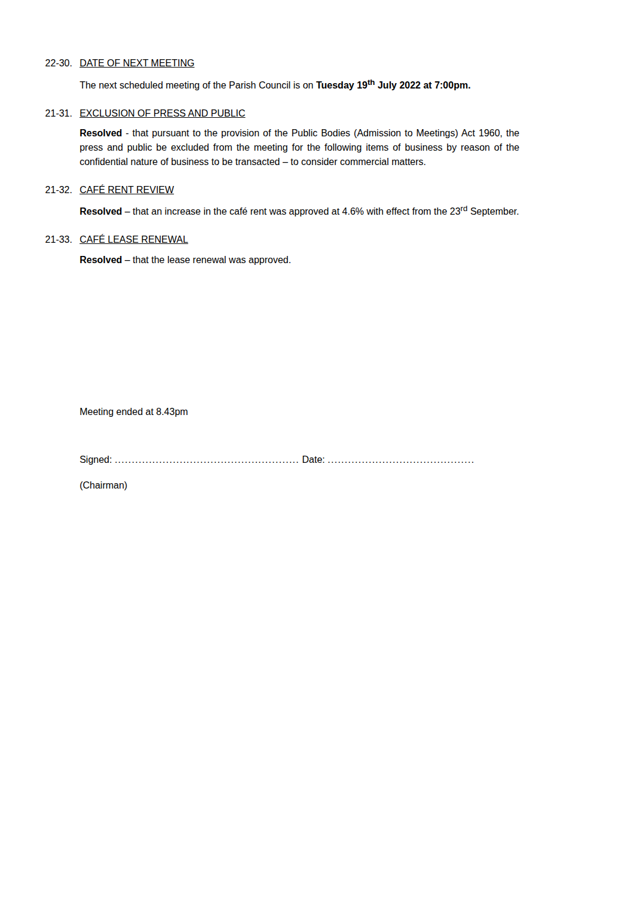22-30. Date of Next Meeting
The next scheduled meeting of the Parish Council is on Tuesday 19th July 2022 at 7:00pm.
21-31. Exclusion of Press and Public
Resolved - that pursuant to the provision of the Public Bodies (Admission to Meetings) Act 1960, the press and public be excluded from the meeting for the following items of business by reason of the confidential nature of business to be transacted – to consider commercial matters.
21-32. Café Rent Review
Resolved – that an increase in the café rent was approved at 4.6% with effect from the 23rd September.
21-33. Café Lease Renewal
Resolved – that the lease renewal was approved.
Meeting ended at 8.43pm
Signed: ...................................................... Date: ...........................................
(Chairman)